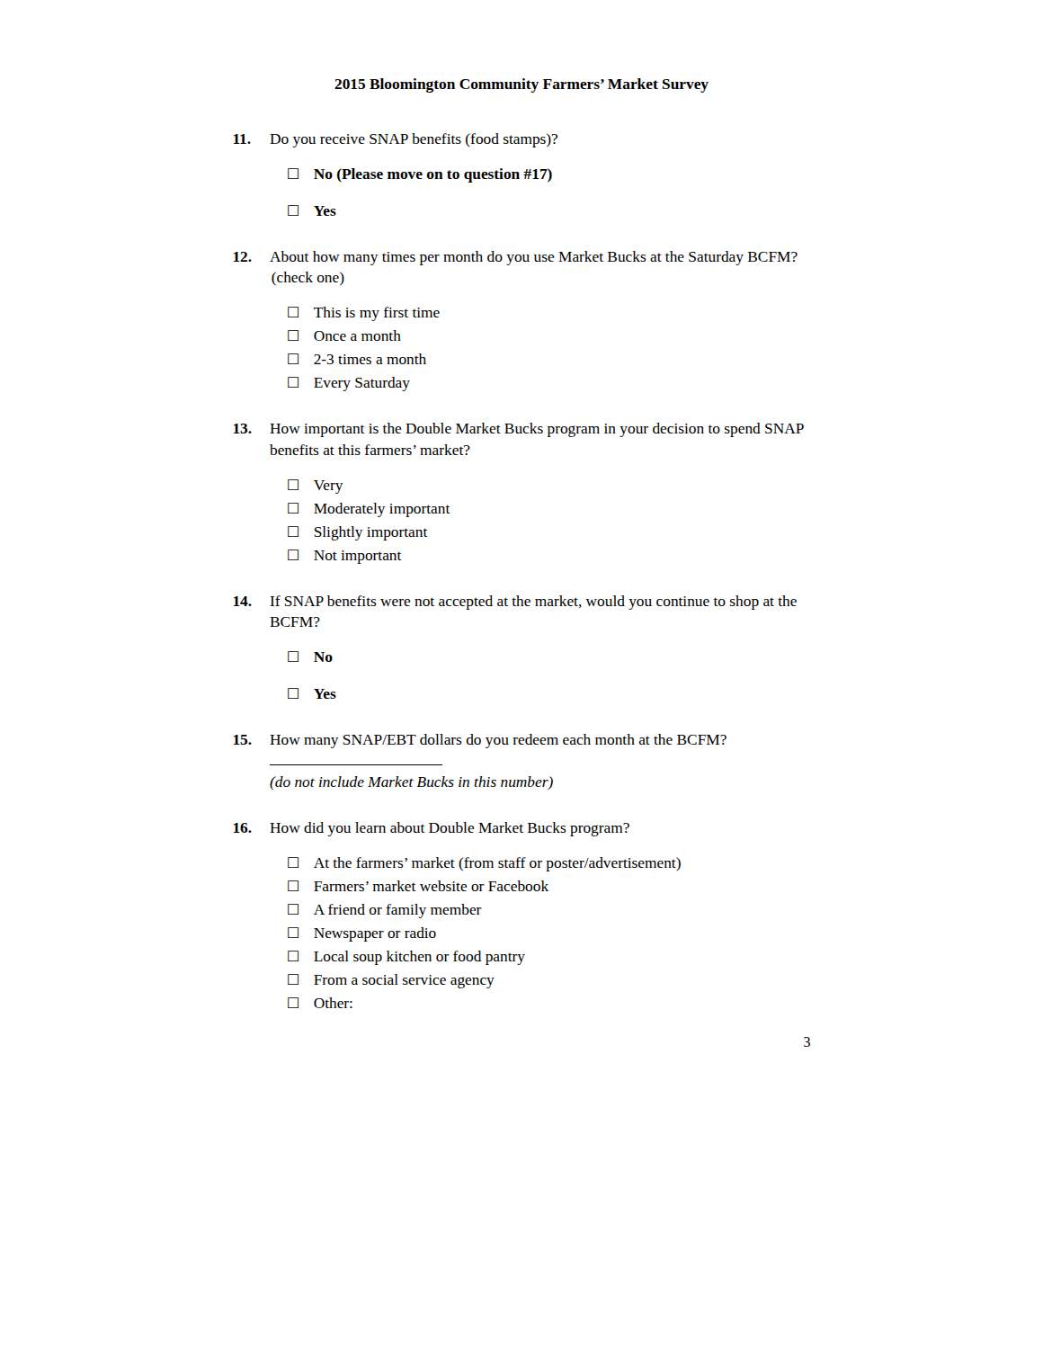2015 Bloomington Community Farmers’ Market Survey
11. Do you receive SNAP benefits (food stamps)?
☐No (Please move on to question #17)
☐Yes
12. About how many times per month do you use Market Bucks at the Saturday BCFM?
(check one)
☐This is my first time
☐Once a month
☐2-3 times a month
☐Every Saturday
13. How important is the Double Market Bucks program in your decision to spend SNAP benefits at this farmers’ market?
☐Very
☐Moderately important
☐Slightly important
☐Not important
14. If SNAP benefits were not accepted at the market, would you continue to shop at the BCFM?
☐No
☐Yes
15. How many SNAP/EBT dollars do you redeem each month at the BCFM?
(do not include Market Bucks in this number)
16. How did you learn about Double Market Bucks program?
☐At the farmers’ market (from staff or poster/advertisement)
☐Farmers’ market website or Facebook
☐A friend or family member
☐Newspaper or radio
☐Local soup kitchen or food pantry
☐From a social service agency
☐Other:
3